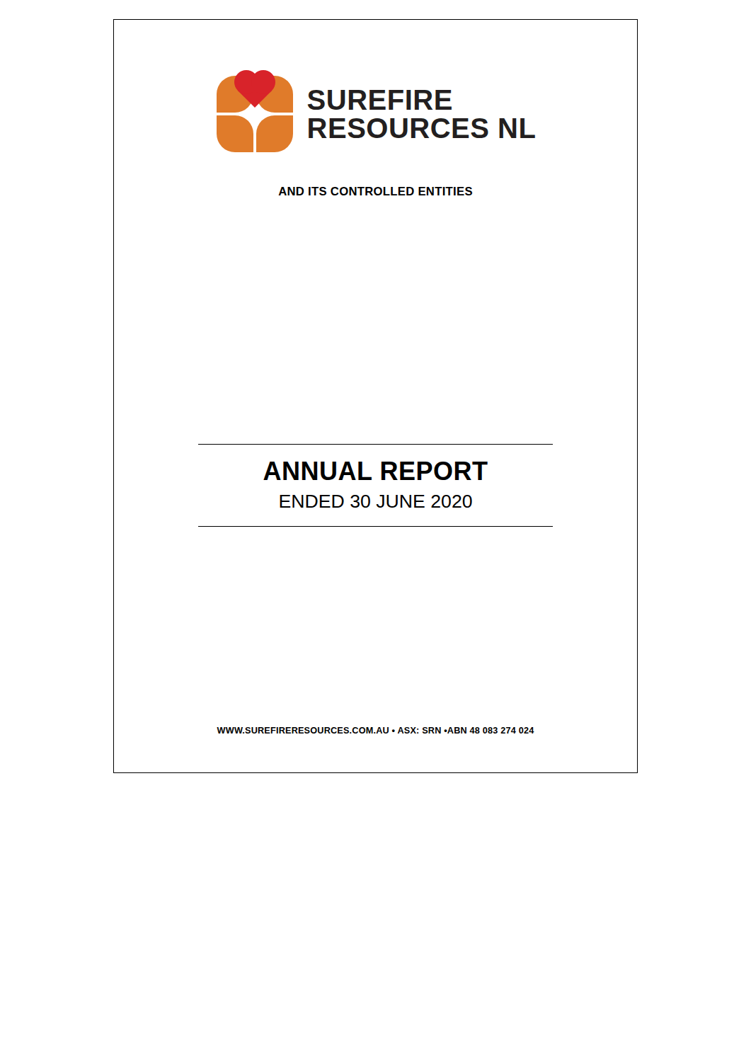SUREFIRE RESOURCES NL
AND ITS CONTROLLED ENTITIES
ANNUAL REPORT
ENDED 30 JUNE 2020
WWW.SUREFIRERESOURCES.COM.AU • ASX: SRN •ABN 48 083 274 024